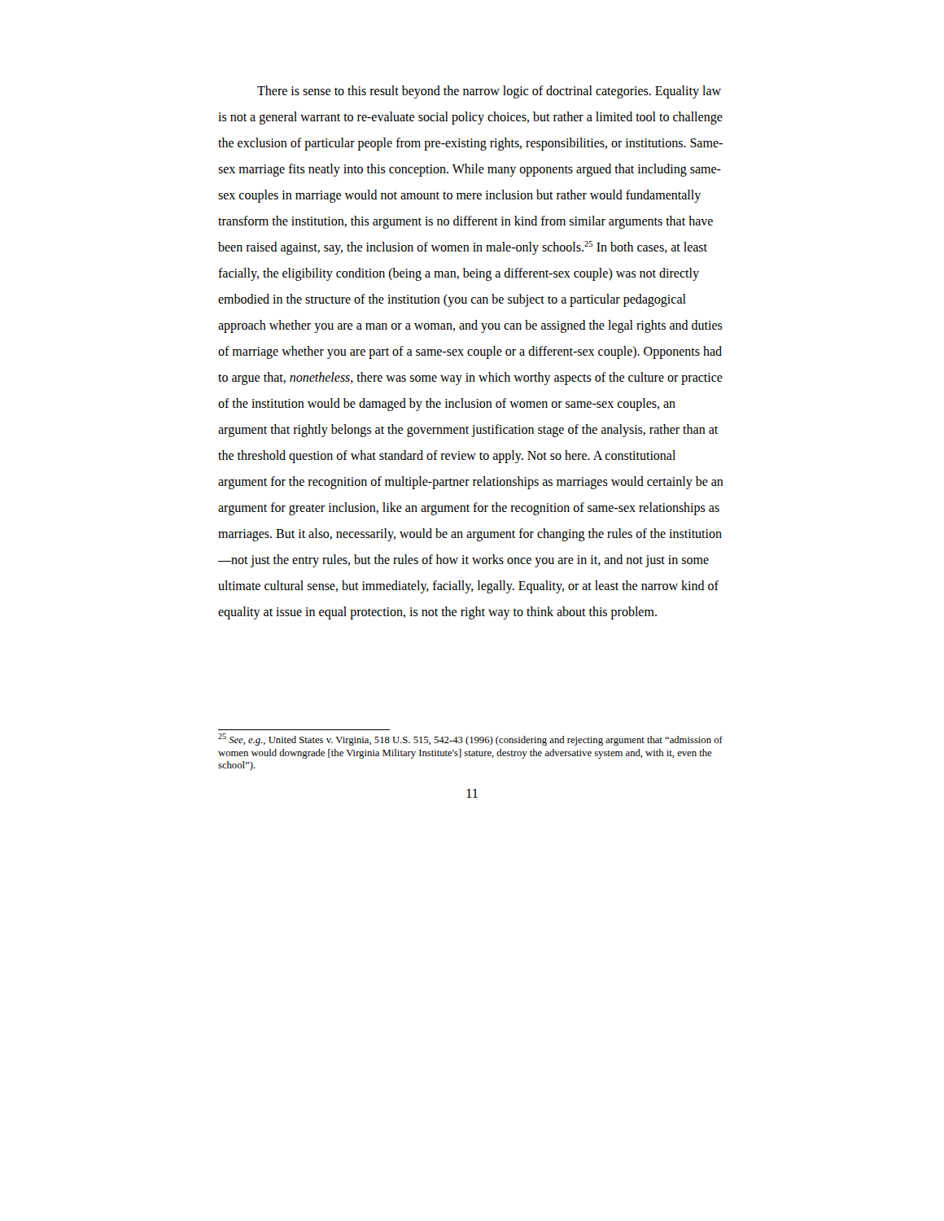There is sense to this result beyond the narrow logic of doctrinal categories. Equality law is not a general warrant to re-evaluate social policy choices, but rather a limited tool to challenge the exclusion of particular people from pre-existing rights, responsibilities, or institutions. Same-sex marriage fits neatly into this conception. While many opponents argued that including same-sex couples in marriage would not amount to mere inclusion but rather would fundamentally transform the institution, this argument is no different in kind from similar arguments that have been raised against, say, the inclusion of women in male-only schools.25 In both cases, at least facially, the eligibility condition (being a man, being a different-sex couple) was not directly embodied in the structure of the institution (you can be subject to a particular pedagogical approach whether you are a man or a woman, and you can be assigned the legal rights and duties of marriage whether you are part of a same-sex couple or a different-sex couple). Opponents had to argue that, nonetheless, there was some way in which worthy aspects of the culture or practice of the institution would be damaged by the inclusion of women or same-sex couples, an argument that rightly belongs at the government justification stage of the analysis, rather than at the threshold question of what standard of review to apply. Not so here. A constitutional argument for the recognition of multiple-partner relationships as marriages would certainly be an argument for greater inclusion, like an argument for the recognition of same-sex relationships as marriages. But it also, necessarily, would be an argument for changing the rules of the institution—not just the entry rules, but the rules of how it works once you are in it, and not just in some ultimate cultural sense, but immediately, facially, legally. Equality, or at least the narrow kind of equality at issue in equal protection, is not the right way to think about this problem.
25 See, e.g., United States v. Virginia, 518 U.S. 515, 542-43 (1996) (considering and rejecting argument that “admission of women would downgrade [the Virginia Military Institute's] stature, destroy the adversative system and, with it, even the school”).
11